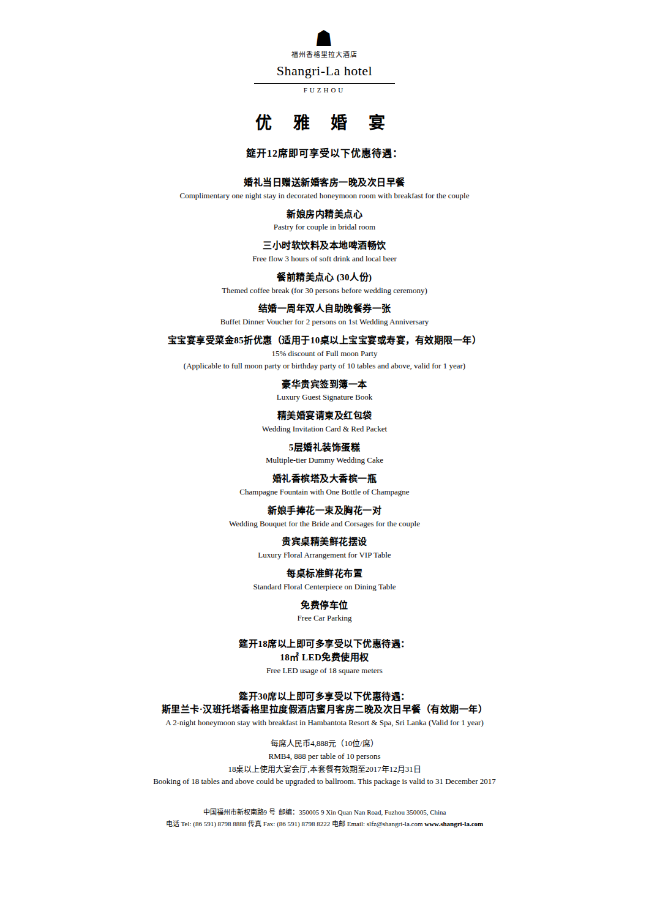☗
福州香格里拉大酒店
Shangri-La hotel
FUZHOU
优 雅 婚 宴
筵开12席即可享受以下优惠待遇：
婚礼当日赠送新婚客房一晚及次日早餐 Complimentary one night stay in decorated honeymoon room with breakfast for the couple
新娘房内精美点心 Pastry for couple in bridal room
三小时软饮料及本地啤酒畅饮 Free flow 3 hours of soft drink and local beer
餐前精美点心 (30人份) Themed coffee break (for 30 persons before wedding ceremony)
结婚一周年双人自助晚餐券一张 Buffet Dinner Voucher for 2 persons on 1st Wedding Anniversary
宝宝宴享受菜金85折优惠（适用于10桌以上宝宝宴或寿宴，有效期限一年） 15% discount of Full moon Party (Applicable to full moon party or birthday party of 10 tables and above, valid for 1 year)
豪华贵宾签到簿一本 Luxury Guest Signature Book
精美婚宴请柬及红包袋 Wedding Invitation Card & Red Packet
5层婚礼装饰蛋糕 Multiple-tier Dummy Wedding Cake
婚礼香槟塔及大香槟一瓶 Champagne Fountain with One Bottle of Champagne
新娘手捧花一束及胸花一对 Wedding Bouquet for the Bride and Corsages for the couple
贵宾桌精美鲜花摆设 Luxury Floral Arrangement for VIP Table
每桌标准鲜花布置 Standard Floral Centerpiece on Dining Table
免费停车位 Free Car Parking
筵开18席以上即可多享受以下优惠待遇：
18㎡ LED免费使用权
Free LED usage of 18 square meters
筵开30席以上即可多享受以下优惠待遇：
斯里兰卡·汉班托塔香格里拉度假酒店蜜月客房二晚及次日早餐（有效期一年）
A 2-night honeymoon stay with breakfast in Hambantota Resort & Spa, Sri Lanka (Valid for 1 year)
每席人民币4,888元（10位/席）
RMB4, 888 per table of 10 persons
18桌以上使用大宴会厅,本套餐有效期至2017年12月31日
Booking of 18 tables and above could be upgraded to ballroom. This package is valid to 31 December 2017
中国福州市新权南路9 号 邮编：350005 9 Xin Quan Nan Road, Fuzhou 350005, China
电话 Tel: (86 591) 8798 8888 传真 Fax: (86 591) 8798 8222 电邮 Email: slfz@shangri-la.com www.shangri-la.com